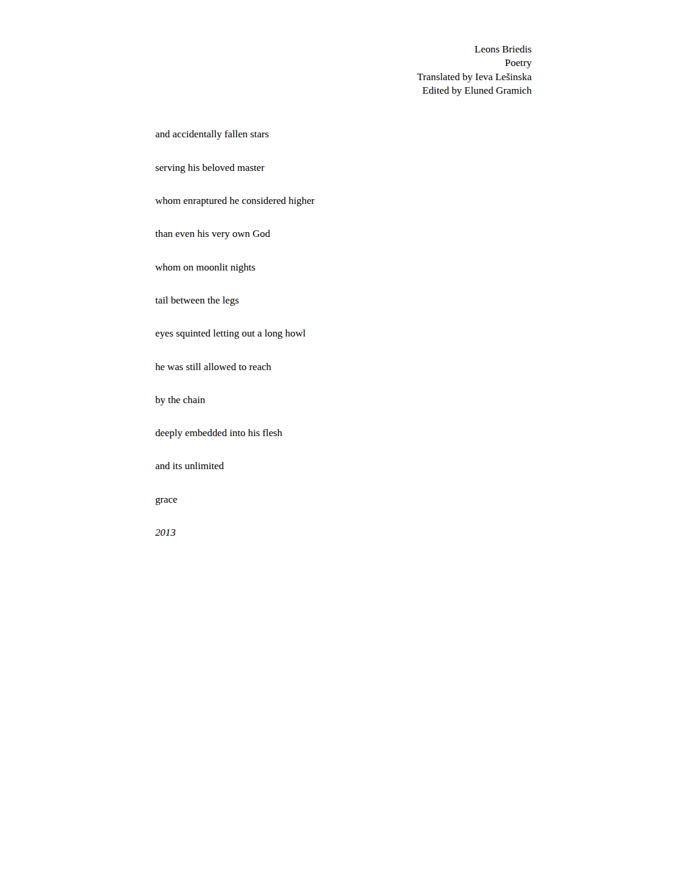Leons Briedis
Poetry
Translated by Ieva Lešinska
Edited by Eluned Gramich
and accidentally fallen stars
serving his beloved master
whom enraptured he considered higher
than even his very own God
whom on moonlit nights
tail between the legs
eyes squinted letting out a long howl
he was still allowed to reach
by the chain
deeply embedded into his flesh
and its unlimited
grace
2013